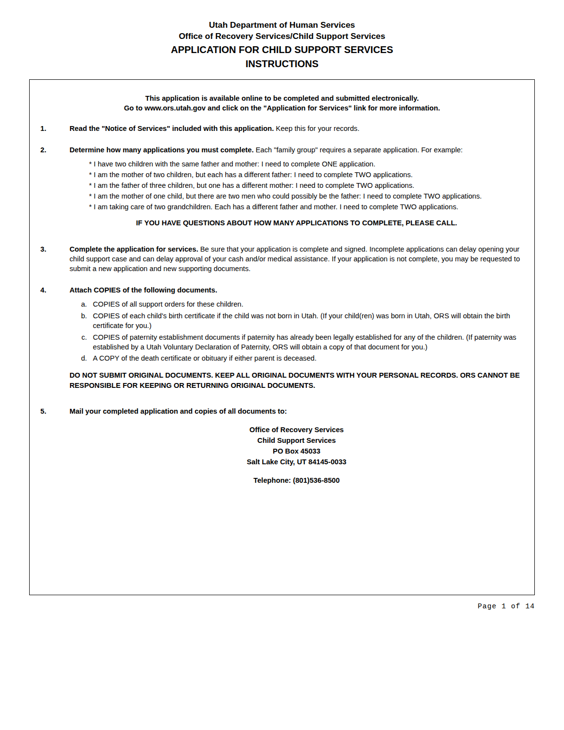Utah Department of Human Services
Office of Recovery Services/Child Support Services
APPLICATION FOR CHILD SUPPORT SERVICES
INSTRUCTIONS
This application is available online to be completed and submitted electronically.
Go to www.ors.utah.gov and click on the "Application for Services" link for more information.
1.
Read the "Notice of Services" included with this application. Keep this for your records.
2.
Determine how many applications you must complete. Each "family group" requires a separate application. For example:
* I have two children with the same father and mother: I need to complete ONE application.
* I am the mother of two children, but each has a different father: I need to complete TWO applications.
* I am the father of three children, but one has a different mother: I need to complete TWO applications.
* I am the mother of one child, but there are two men who could possibly be the father: I need to complete TWO applications.
* I am taking care of two grandchildren. Each has a different father and mother. I need to complete TWO applications.
IF YOU HAVE QUESTIONS ABOUT HOW MANY APPLICATIONS TO COMPLETE, PLEASE CALL.
3.
Complete the application for services. Be sure that your application is complete and signed. Incomplete applications can delay opening your child support case and can delay approval of your cash and/or medical assistance. If your application is not complete, you may be requested to submit a new application and new supporting documents.
4.
Attach COPIES of the following documents.
COPIES of all support orders for these children.
COPIES of each child's birth certificate if the child was not born in Utah. (If your child(ren) was born in Utah, ORS will obtain the birth certificate for you.)
COPIES of paternity establishment documents if paternity has already been legally established for any of the children. (If paternity was established by a Utah Voluntary Declaration of Paternity, ORS will obtain a copy of that document for you.)
A COPY of the death certificate or obituary if either parent is deceased.
DO NOT SUBMIT ORIGINAL DOCUMENTS. KEEP ALL ORIGINAL DOCUMENTS WITH YOUR PERSONAL RECORDS. ORS CANNOT BE RESPONSIBLE FOR KEEPING OR RETURNING ORIGINAL DOCUMENTS.
5.
Mail your completed application and copies of all documents to:
Office of Recovery Services
Child Support Services
PO Box 45033
Salt Lake City, UT 84145-0033
Telephone: (801)536-8500
Page 1 of 14